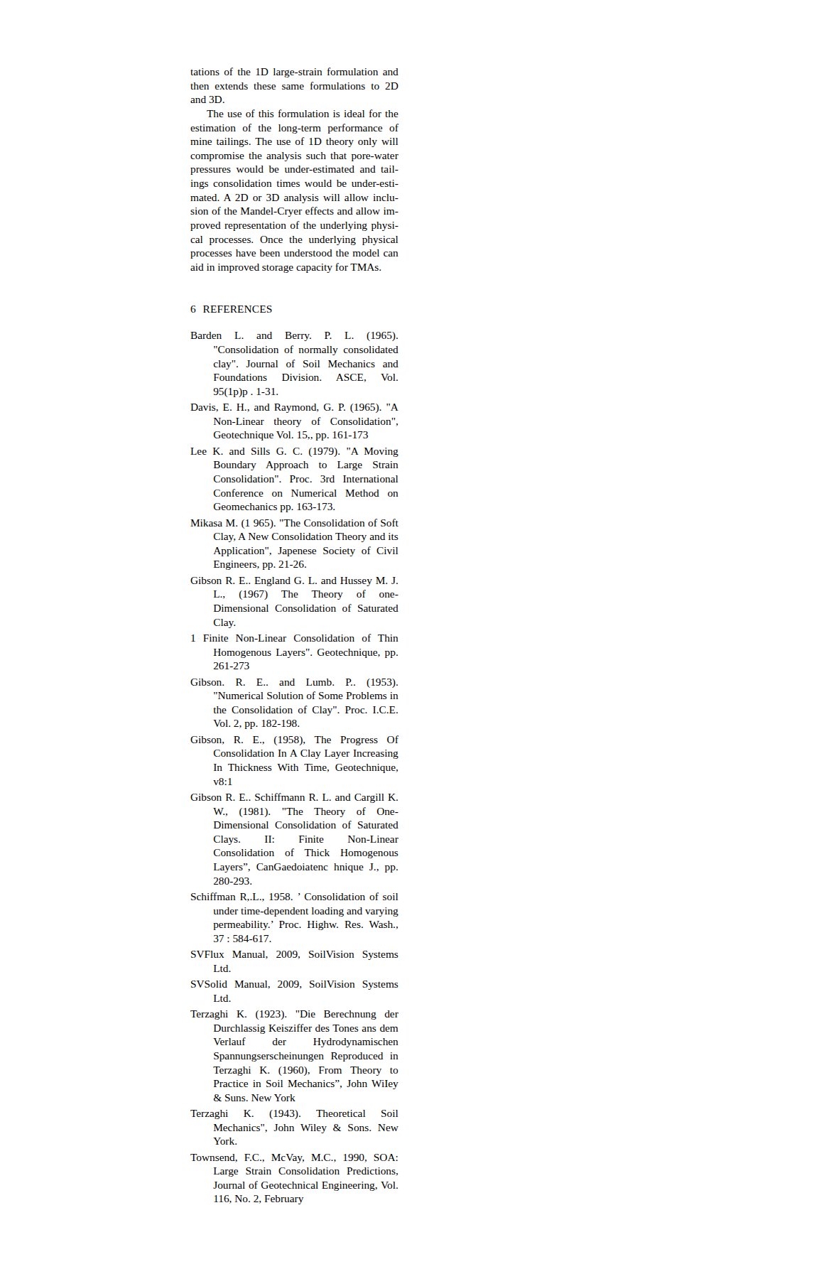tations of the 1D large-strain formulation and then extends these same formulations to 2D and 3D.
The use of this formulation is ideal for the estimation of the long-term performance of mine tailings. The use of 1D theory only will compromise the analysis such that pore-water pressures would be under-estimated and tailings consolidation times would be under-estimated. A 2D or 3D analysis will allow inclusion of the Mandel-Cryer effects and allow improved representation of the underlying physical processes. Once the underlying physical processes have been understood the model can aid in improved storage capacity for TMAs.
6 REFERENCES
Barden L. and Berry. P. L. (1965). "Consolidation of normally consolidated clay". Journal of Soil Mechanics and Foundations Division. ASCE, Vol. 95(1p)p . 1-31.
Davis, E. H., and Raymond, G. P. (1965). "A Non-Linear theory of Consolidation", Geotechnique Vol. 15,, pp. 161-173
Lee K. and Sills G. C. (1979). "A Moving Boundary Approach to Large Strain Consolidation". Proc. 3rd International Conference on Numerical Method on Geomechanics pp. 163-173.
Mikasa M. (1 965). "The Consolidation of Soft Clay, A New Consolidation Theory and its Application", Japenese Society of Civil Engineers, pp. 21-26.
Gibson R. E.. England G. L. and Hussey M. J. L., (1967) The Theory of one- Dimensional Consolidation of Saturated Clay.
1 Finite Non-Linear Consolidation of Thin Homogenous Layers". Geotechnique, pp. 261-273
Gibson. R. E.. and Lumb. P.. (1953). "Numerical Solution of Some Problems in the Consolidation of Clay". Proc. I.C.E. Vol. 2, pp. 182-198.
Gibson, R. E., (1958), The Progress Of Consolidation In A Clay Layer Increasing In Thickness With Time, Geotechnique, v8:1
Gibson R. E.. Schiffmann R. L. and Cargill K. W., (1981). "The Theory of One- Dimensional Consolidation of Saturated Clays. II: Finite Non-Linear Consolidation of Thick Homogenous Layers”, CanGaedoiatenc hnique J., pp. 280-293.
Schiffman R,.L., 1958. ’ Consolidation of soil under time-dependent loading and varying permeability.’ Proc. Highw. Res. Wash., 37 : 584-617.
SVFlux Manual, 2009, SoilVision Systems Ltd.
SVSolid Manual, 2009, SoilVision Systems Ltd.
Terzaghi K. (1923). "Die Berechnung der Durchlassig Keisziffer des Tones ans dem Verlauf der Hydrodynamischen Spannungserscheinungen Reproduced in Terzaghi K. (1960), From Theory to Practice in Soil Mechanics”, John WiIey & Suns. New York
Terzaghi K. (1943). Theoretical Soil Mechanics", John Wiley & Sons. New York.
Townsend, F.C., McVay, M.C., 1990, SOA: Large Strain Consolidation Predictions, Journal of Geotechnical Engineering, Vol. 116, No. 2, February